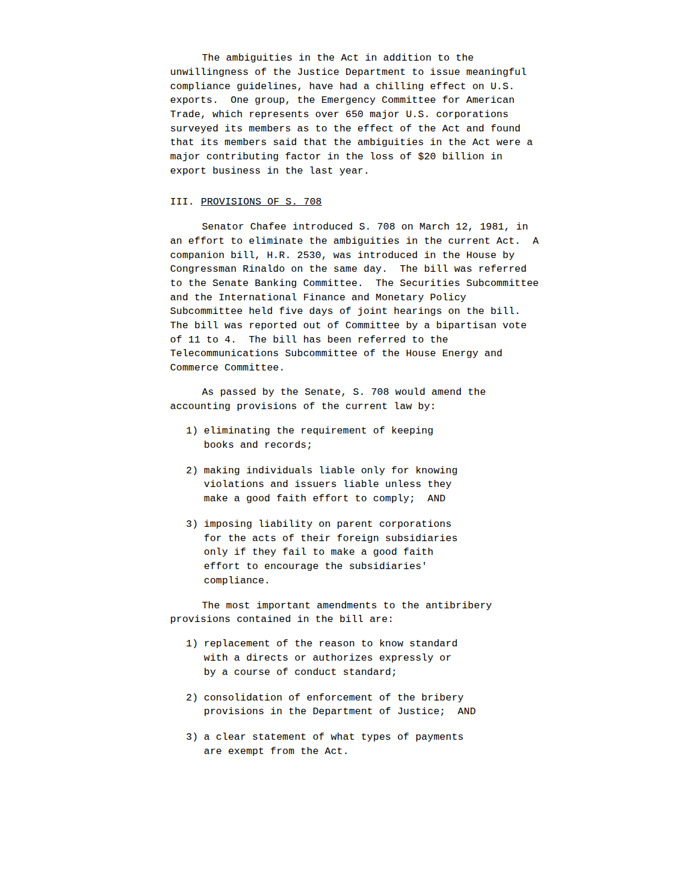The ambiguities in the Act in addition to the unwillingness of the Justice Department to issue meaningful compliance guidelines, have had a chilling effect on U.S. exports. One group, the Emergency Committee for American Trade, which represents over 650 major U.S. corporations surveyed its members as to the effect of the Act and found that its members said that the ambiguities in the Act were a major contributing factor in the loss of $20 billion in export business in the last year.
III.
PROVISIONS OF S. 708
Senator Chafee introduced S. 708 on March 12, 1981, in an effort to eliminate the ambiguities in the current Act. A companion bill, H.R. 2530, was introduced in the House by Congressman Rinaldo on the same day. The bill was referred to the Senate Banking Committee. The Securities Subcommittee and the International Finance and Monetary Policy Subcommittee held five days of joint hearings on the bill. The bill was reported out of Committee by a bipartisan vote of 11 to 4. The bill has been referred to the Telecommunications Subcommittee of the House Energy and Commerce Committee.
As passed by the Senate, S. 708 would amend the accounting provisions of the current law by:
1) eliminating the requirement of keeping
books and records;
2) making individuals liable only for knowing
violations and issuers liable unless they
make a good faith effort to comply; AND
3) imposing liability on parent corporations
for the acts of their foreign subsidiaries
only if they fail to make a good faith
effort to encourage the subsidiaries'
compliance.
The most important amendments to the antibribery provisions contained in the bill are:
1) replacement of the reason to know standard
with a directs or authorizes expressly or
by a course of conduct standard;
2) consolidation of enforcement of the bribery
provisions in the Department of Justice; AND
3) a clear statement of what types of payments
are exempt from the Act.